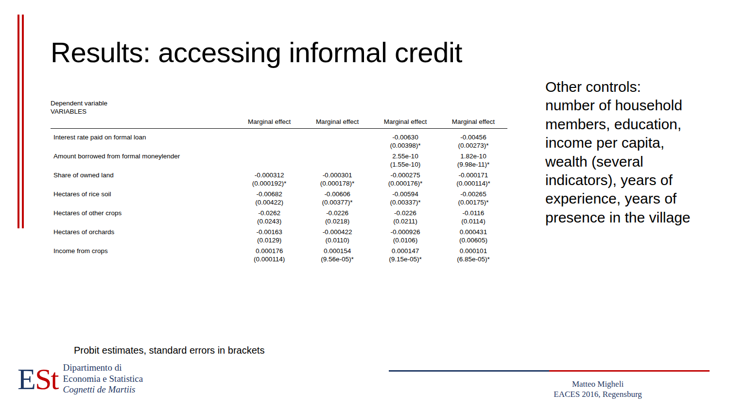Results: accessing informal credit
Other controls: number of household members, education, income per capita, wealth (several indicators), years of experience, years of presence in the village
Dependent variable VARIABLES
| | Marginal effect | Marginal effect | Marginal effect | Marginal effect |
| --- | --- | --- | --- | --- |
| Interest rate paid on formal loan | | | -0.00630 | -0.00456 |
| | | | (0.00398)* | (0.00273)* |
| Amount borrowed from formal moneylender | | | 2.55e-10 | 1.82e-10 |
| | | | (1.55e-10) | (9.98e-11)* |
| Share of owned land | -0.000312 | -0.000301 | -0.000275 | -0.000171 |
| | (0.000192)* | (0.000178)* | (0.000176)* | (0.000114)* |
| Hectares of rice soil | -0.00682 | -0.00606 | -0.00594 | -0.00265 |
| | (0.00422) | (0.00377)* | (0.00337)* | (0.00175)* |
| Hectares of other crops | -0.0262 | -0.0226 | -0.0226 | -0.0116 |
| | (0.0243) | (0.0218) | (0.0211) | (0.0114) |
| Hectares of orchards | -0.00163 | -0.000422 | -0.000926 | 0.000431 |
| | (0.0129) | (0.0110) | (0.0106) | (0.00605) |
| Income from crops | 0.000176 | 0.000154 | 0.000147 | 0.000101 |
| | (0.000114) | (9.56e-05)* | (9.15e-05)* | (6.85e-05)* |
Probit estimates, standard errors in brackets
ESt
Dipartimento di
Economia e Statistica
Cognetti de Martiis
Matteo Migheli
EACES 2016, Regensburg